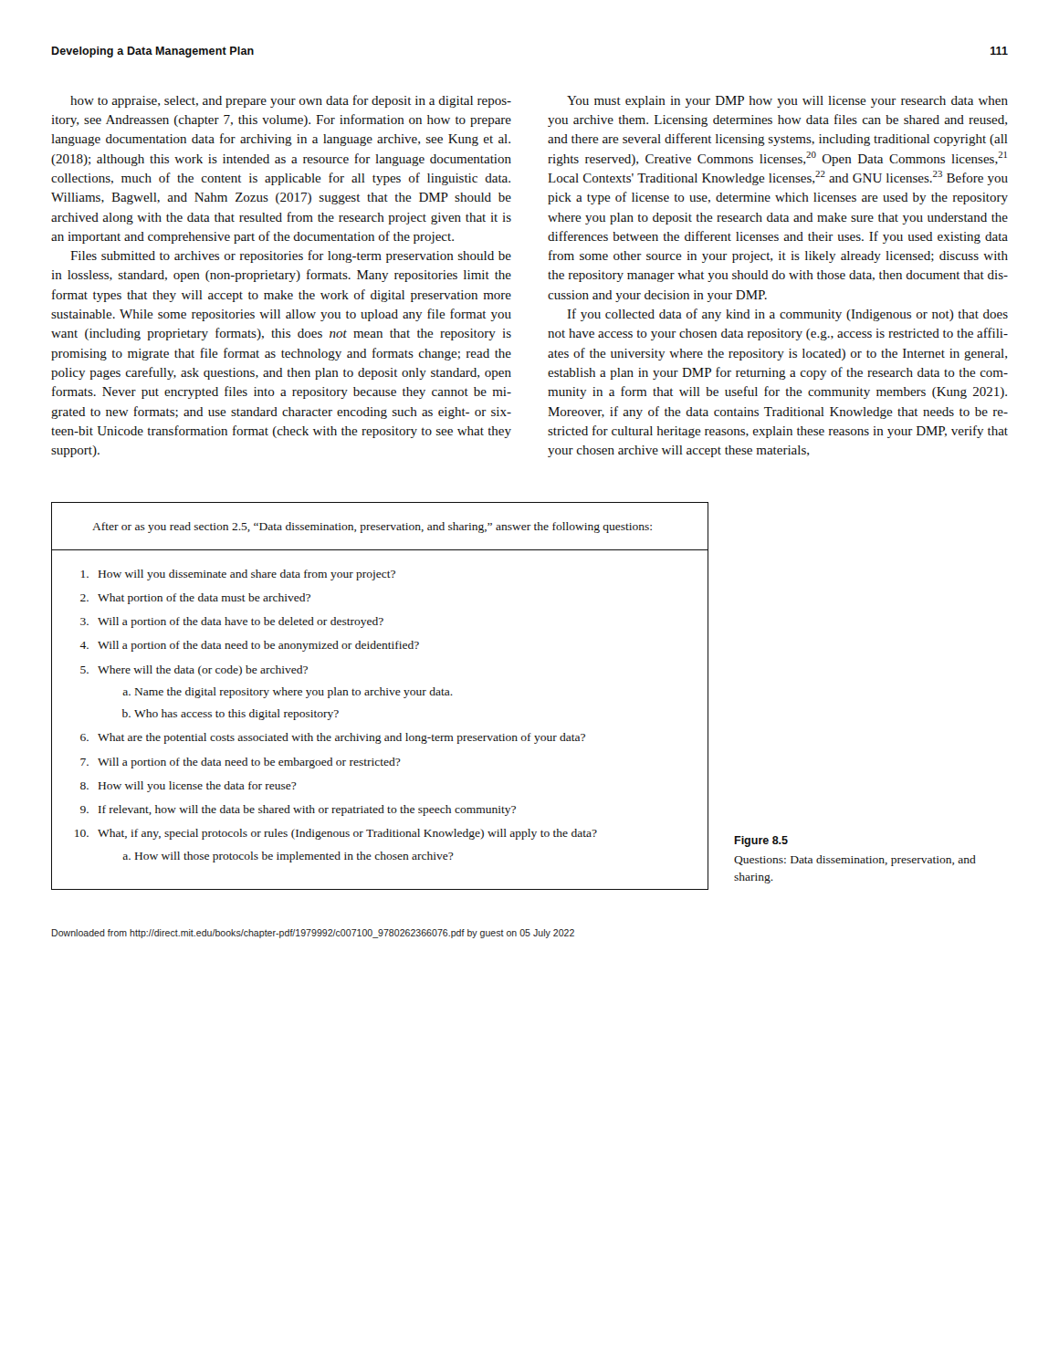Developing a Data Management Plan 111
how to appraise, select, and prepare your own data for deposit in a digital repository, see Andreassen (chapter 7, this volume). For information on how to prepare language documentation data for archiving in a language archive, see Kung et al. (2018); although this work is intended as a resource for language documentation collections, much of the content is applicable for all types of linguistic data. Williams, Bagwell, and Nahm Zozus (2017) suggest that the DMP should be archived along with the data that resulted from the research project given that it is an important and comprehensive part of the documentation of the project.
Files submitted to archives or repositories for long-term preservation should be in lossless, standard, open (non-proprietary) formats. Many repositories limit the format types that they will accept to make the work of digital preservation more sustainable. While some repositories will allow you to upload any file format you want (including proprietary formats), this does not mean that the repository is promising to migrate that file format as technology and formats change; read the policy pages carefully, ask questions, and then plan to deposit only standard, open formats. Never put encrypted files into a repository because they cannot be migrated to new formats; and use standard character encoding such as eight- or sixteen-bit Unicode transformation format (check with the repository to see what they support).
You must explain in your DMP how you will license your research data when you archive them. Licensing determines how data files can be shared and reused, and there are several different licensing systems, including traditional copyright (all rights reserved), Creative Commons licenses,20 Open Data Commons licenses,21 Local Contexts' Traditional Knowledge licenses,22 and GNU licenses.23 Before you pick a type of license to use, determine which licenses are used by the repository where you plan to deposit the research data and make sure that you understand the differences between the different licenses and their uses. If you used existing data from some other source in your project, it is likely already licensed; discuss with the repository manager what you should do with those data, then document that discussion and your decision in your DMP.
If you collected data of any kind in a community (Indigenous or not) that does not have access to your chosen data repository (e.g., access is restricted to the affiliates of the university where the repository is located) or to the Internet in general, establish a plan in your DMP for returning a copy of the research data to the community in a form that will be useful for the community members (Kung 2021). Moreover, if any of the data contains Traditional Knowledge that needs to be restricted for cultural heritage reasons, explain these reasons in your DMP, verify that your chosen archive will accept these materials,
After or as you read section 2.5, “Data dissemination, preservation, and sharing,” answer the following questions:
How will you disseminate and share data from your project?
What portion of the data must be archived?
Will a portion of the data have to be deleted or destroyed?
Will a portion of the data need to be anonymized or deidentified?
Where will the data (or code) be archived?
Name the digital repository where you plan to archive your data.
Who has access to this digital repository?
What are the potential costs associated with the archiving and long-term preservation of your data?
Will a portion of the data need to be embargoed or restricted?
How will you license the data for reuse?
If relevant, how will the data be shared with or repatriated to the speech community?
What, if any, special protocols or rules (Indigenous or Traditional Knowledge) will apply to the data?
How will those protocols be implemented in the chosen archive?
Figure 8.5 Questions: Data dissemination, preservation, and sharing.
Downloaded from http://direct.mit.edu/books/chapter-pdf/1979992/c007100_9780262366076.pdf by guest on 05 July 2022